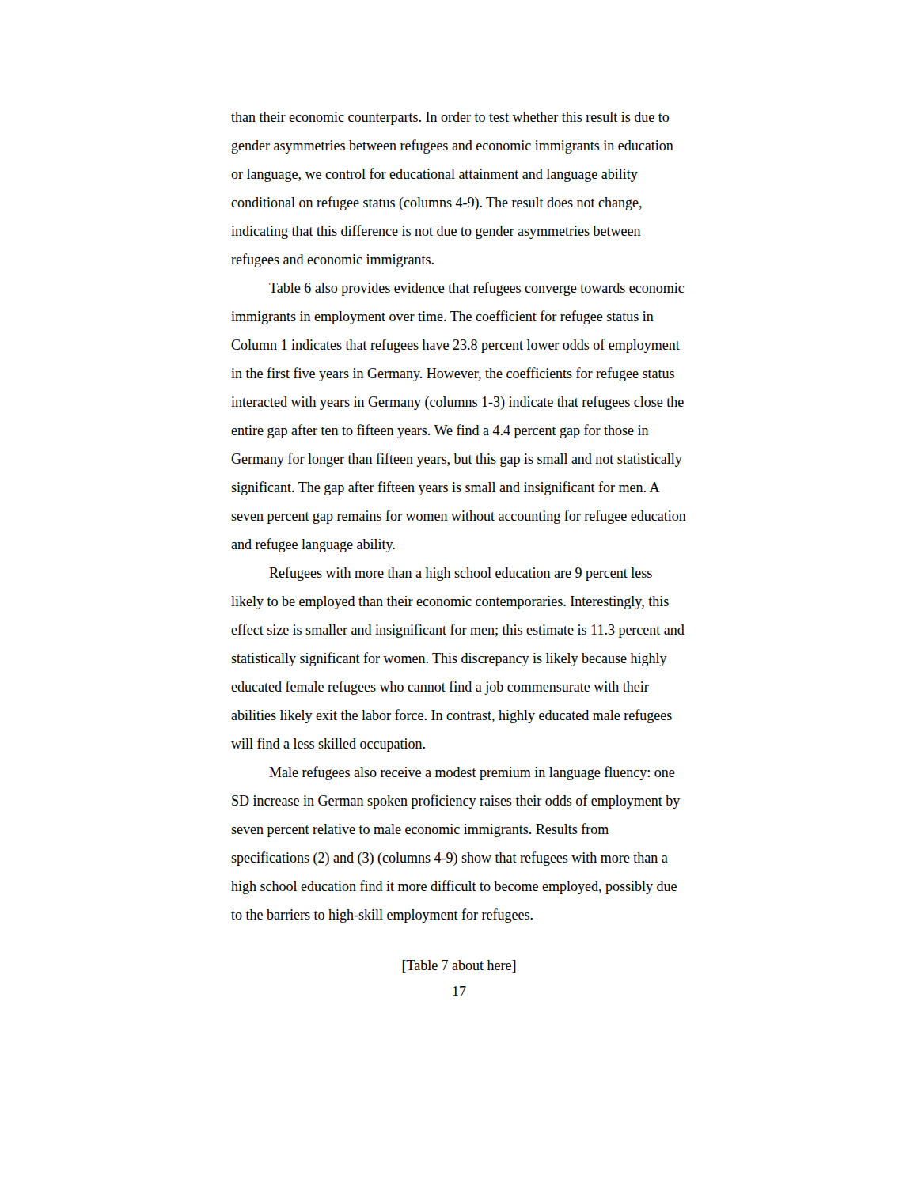than their economic counterparts. In order to test whether this result is due to gender asymmetries between refugees and economic immigrants in education or language, we control for educational attainment and language ability conditional on refugee status (columns 4-9). The result does not change, indicating that this difference is not due to gender asymmetries between refugees and economic immigrants.
Table 6 also provides evidence that refugees converge towards economic immigrants in employment over time. The coefficient for refugee status in Column 1 indicates that refugees have 23.8 percent lower odds of employment in the first five years in Germany. However, the coefficients for refugee status interacted with years in Germany (columns 1-3) indicate that refugees close the entire gap after ten to fifteen years. We find a 4.4 percent gap for those in Germany for longer than fifteen years, but this gap is small and not statistically significant. The gap after fifteen years is small and insignificant for men. A seven percent gap remains for women without accounting for refugee education and refugee language ability.
Refugees with more than a high school education are 9 percent less likely to be employed than their economic contemporaries. Interestingly, this effect size is smaller and insignificant for men; this estimate is 11.3 percent and statistically significant for women. This discrepancy is likely because highly educated female refugees who cannot find a job commensurate with their abilities likely exit the labor force. In contrast, highly educated male refugees will find a less skilled occupation.
Male refugees also receive a modest premium in language fluency: one SD increase in German spoken proficiency raises their odds of employment by seven percent relative to male economic immigrants. Results from specifications (2) and (3) (columns 4-9) show that refugees with more than a high school education find it more difficult to become employed, possibly due to the barriers to high-skill employment for refugees.
[Table 7 about here]
17